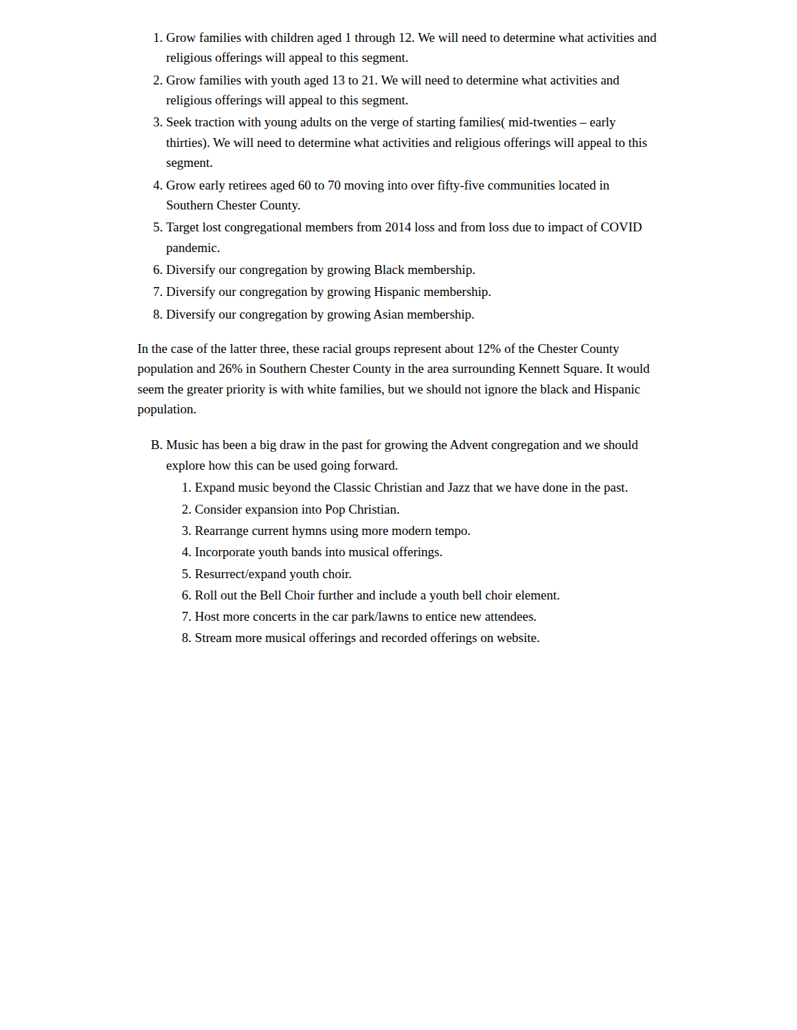Grow families with children aged 1 through 12. We will need to determine what activities and religious offerings will appeal to this segment.
Grow families with youth aged 13 to 21. We will need to determine what activities and religious offerings will appeal to this segment.
Seek traction with young adults on the verge of starting families( mid-twenties – early thirties). We will need to determine what activities and religious offerings will appeal to this segment.
Grow early retirees aged 60 to 70 moving into over fifty-five communities located in Southern Chester County.
Target lost congregational members from 2014 loss and from loss due to impact of COVID pandemic.
Diversify our congregation by growing Black membership.
Diversify our congregation by growing Hispanic membership.
Diversify our congregation by growing Asian membership.
In the case of the latter three, these racial groups represent about 12% of the Chester County population and 26% in Southern Chester County in the area surrounding Kennett Square. It would seem the greater priority is with white families, but we should not ignore the black and Hispanic population.
Music has been a big draw in the past for growing the Advent congregation and we should explore how this can be used going forward.
Expand music beyond the Classic Christian and Jazz that we have done in the past.
Consider expansion into Pop Christian.
Rearrange current hymns using more modern tempo.
Incorporate youth bands into musical offerings.
Resurrect/expand youth choir.
Roll out the Bell Choir further and include a youth bell choir element.
Host more concerts in the car park/lawns to entice new attendees.
Stream more musical offerings and recorded offerings on website.